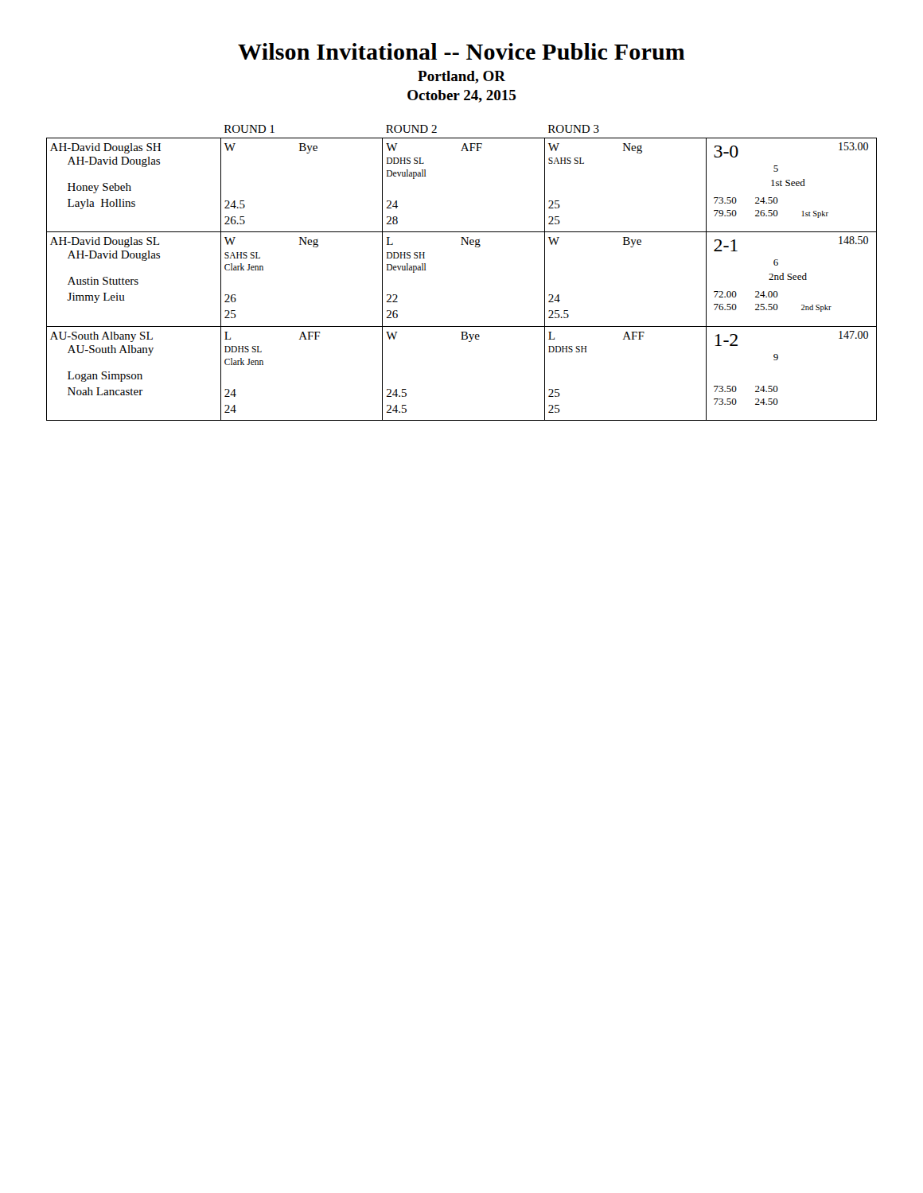Wilson Invitational -- Novice Public Forum
Portland, OR
October 24, 2015
| | ROUND 1 | ROUND 2 | ROUND 3 | |
| AH-David Douglas SH AH-David Douglas Honey Sebeh Layla Hollins | W Bye 24.5 26.5 | W AFF DDHS SL Devulapall 24 28 | W Neg SAHS SL 25 25 | 153.00 3-0 5 1st Seed 73.50 24.50 79.50 26.50 1st Spkr |
| AH-David Douglas SL AH-David Douglas Austin Stutters Jimmy Leiu | W Neg SAHS SL Clark Jenn 26 25 | L Neg DDHS SH Devulapall 22 26 | W Bye 24 25.5 | 148.50 2-1 6 2nd Seed 72.00 24.00 76.50 25.50 2nd Spkr |
| AU-South Albany SL AU-South Albany Logan Simpson Noah Lancaster | L AFF DDHS SL Clark Jenn 24 24 | W Bye 24.5 24.5 | L AFF DDHS SH 25 25 | 147.00 1-2 9 73.50 24.50 73.50 24.50 |